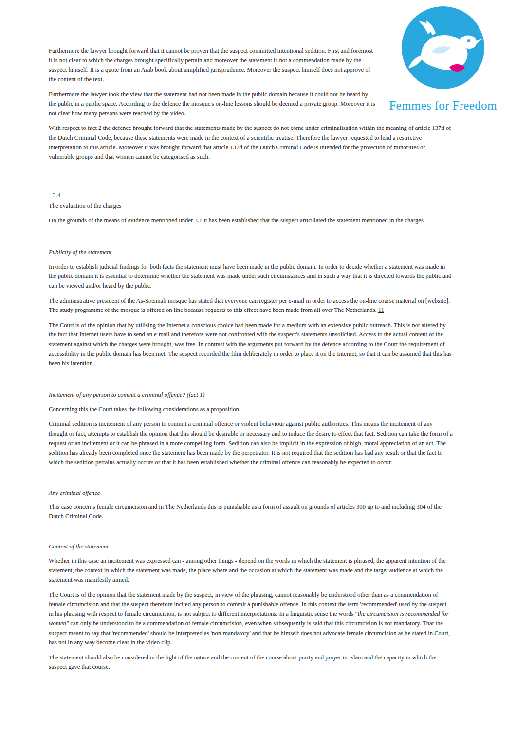Femmes for Freedom
Furthermore the lawyer brought forward that it cannot be proven that the suspect committed intentional sedition. First and foremost it is not clear to which the charges brought specifically pertain and moreover the statement is not a commendation made by the suspect himself. It is a quote from an Arab book about simplified jurisprudence. Moreover the suspect himself does not approve of the content of the text.
Furthermore the lawyer took the view that the statement had not been made in the public domain because it could not be heard by the public in a public space. According to the defence the mosque's on-line lessons should be deemed a private group. Moreover it is not clear how many persons were reached by the video.
With respect to fact 2 the defence brought forward that the statements made by the suspect do not come under criminalisation within the meaning of article 137d of the Dutch Criminal Code, because these statements were made in the context of a scientific treatise. Therefore the lawyer requested to lend a restrictive interpretation to this article. Moreover it was brought forward that article 137d of the Dutch Criminal Code is intended for the protection of minorities or vulnerable groups and that women cannot be categorised as such.
3.4
The evaluation of the charges
On the grounds of the means of evidence mentioned under 3.1 it has been established that the suspect articulated the statement mentioned in the charges.
Publicity of the statement
In order to establish judicial findings for both facts the statement must have been made in the public domain. In order to decide whether a statement was made in the public domain it is essential to determine whether the statement was made under such circumstances and in such a way that it is directed towards the public and can be viewed and/or heard by the public.
The administrative president of the As-Soennah mosque has stated that everyone can register per e-mail in order to access the on-line course material on [website]. The study programme of the mosque is offered on line because requests to this effect have been made from all over The Netherlands. 11
The Court is of the opinion that by utilising the Internet a conscious choice had been made for a medium with an extensive public outreach. This is not altered by the fact that Internet users have to send an e-mail and therefore were not confronted with the suspect's statements unsolicited. Access to the actual content of the statement against which the charges were brought, was free. In contrast with the arguments put forward by the defence according to the Court the requirement of accessibility in the public domain has been met. The suspect recorded the film deliberately in order to place it on the Internet, so that it can be assumed that this has been his intention.
Incitement of any person to commit a criminal offence? (fact 1)
Concerning this the Court takes the following considerations as a proposition.
Criminal sedition is incitement of any person to commit a criminal offence or violent behaviour against public authorities. This means the incitement of any thought or fact, attempts to establish the opinion that this should be desirable or necessary and to induce the desire to effect that fact. Sedition can take the form of a request or an incitement or it can be phrased in a more compelling form. Sedition can also be implicit in the expression of high, moral appreciation of an act. The sedition has already been completed once the statement has been made by the perpetrator. It is not required that the sedition has had any result or that the fact to which the sedition pertains actually occurs or that it has been established whether the criminal offence can reasonably be expected to occur.
Any criminal offence
This case concerns female circumcision and in The Netherlands this is punishable as a form of assault on grounds of articles 300 up to and including 304 of the Dutch Criminal Code.
Context of the statement
Whether in this case an incitement was expressed can - among other things - depend on the words in which the statement is phrased, the apparent intention of the statement, the context in which the statement was made, the place where and the occasion at which the statement was made and the target audience at which the statement was manifestly aimed.
The Court is of the opinion that the statement made by the suspect, in view of the phrasing, cannot reasonably be understood other than as a commendation of female circumcision and that the suspect therefore incited any person to commit a punishable offence. In this context the term 'recommended' used by the suspect in his phrasing with respect to female circumcision, is not subject to different interpretations. In a linguistic sense the words "the circumcision is recommended for women" can only be understood to be a commendation of female circumcision, even when subsequently is said that this circumcision is not mandatory. That the suspect meant to say that 'recommended' should be interpreted as 'non-mandatory' and that he himself does not advocate female circumcision as he stated in Court, has not in any way become clear in the video clip.
The statement should also be considered in the light of the nature and the content of the course about purity and prayer in Islam and the capacity in which the suspect gave that course.